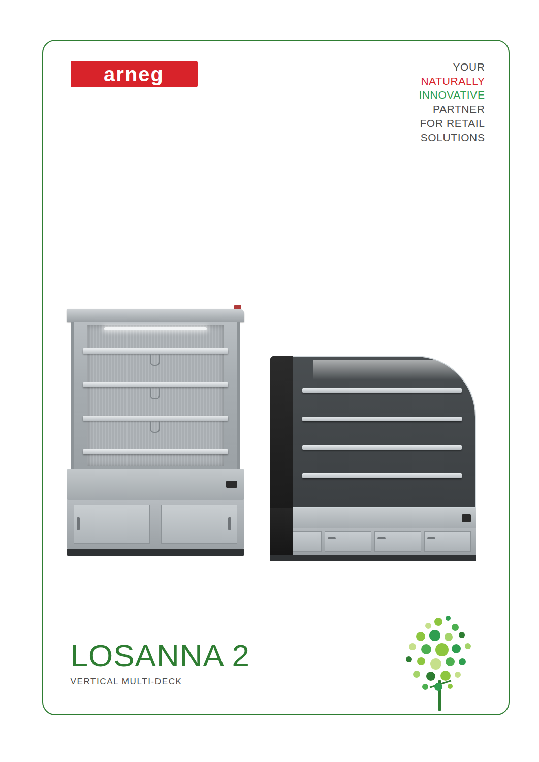arneg
YOUR
NATURALLY
INNOVATIVE
PARTNER
FOR RETAIL
SOLUTIONS
LOSANNA 2
Vertical Multi-Deck